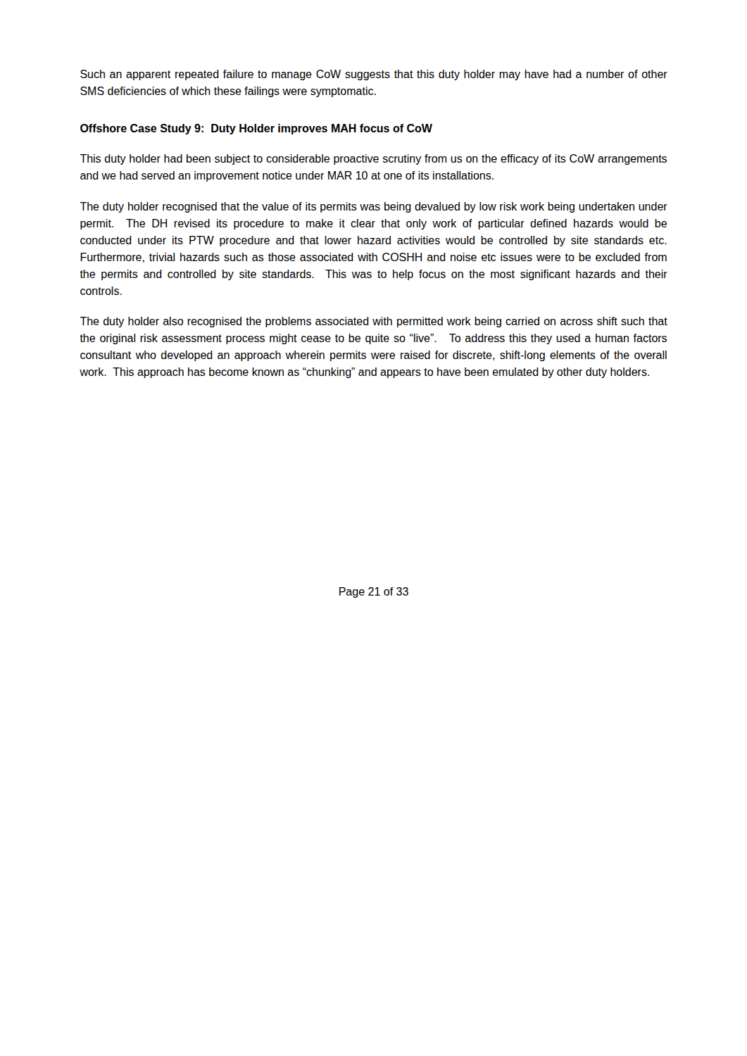Such an apparent repeated failure to manage CoW suggests that this duty holder may have had a number of other SMS deficiencies of which these failings were symptomatic.
Offshore Case Study 9: Duty Holder improves MAH focus of CoW
This duty holder had been subject to considerable proactive scrutiny from us on the efficacy of its CoW arrangements and we had served an improvement notice under MAR 10 at one of its installations.
The duty holder recognised that the value of its permits was being devalued by low risk work being undertaken under permit. The DH revised its procedure to make it clear that only work of particular defined hazards would be conducted under its PTW procedure and that lower hazard activities would be controlled by site standards etc. Furthermore, trivial hazards such as those associated with COSHH and noise etc issues were to be excluded from the permits and controlled by site standards. This was to help focus on the most significant hazards and their controls.
The duty holder also recognised the problems associated with permitted work being carried on across shift such that the original risk assessment process might cease to be quite so “live”. To address this they used a human factors consultant who developed an approach wherein permits were raised for discrete, shift-long elements of the overall work. This approach has become known as “chunking” and appears to have been emulated by other duty holders.
Page 21 of 33